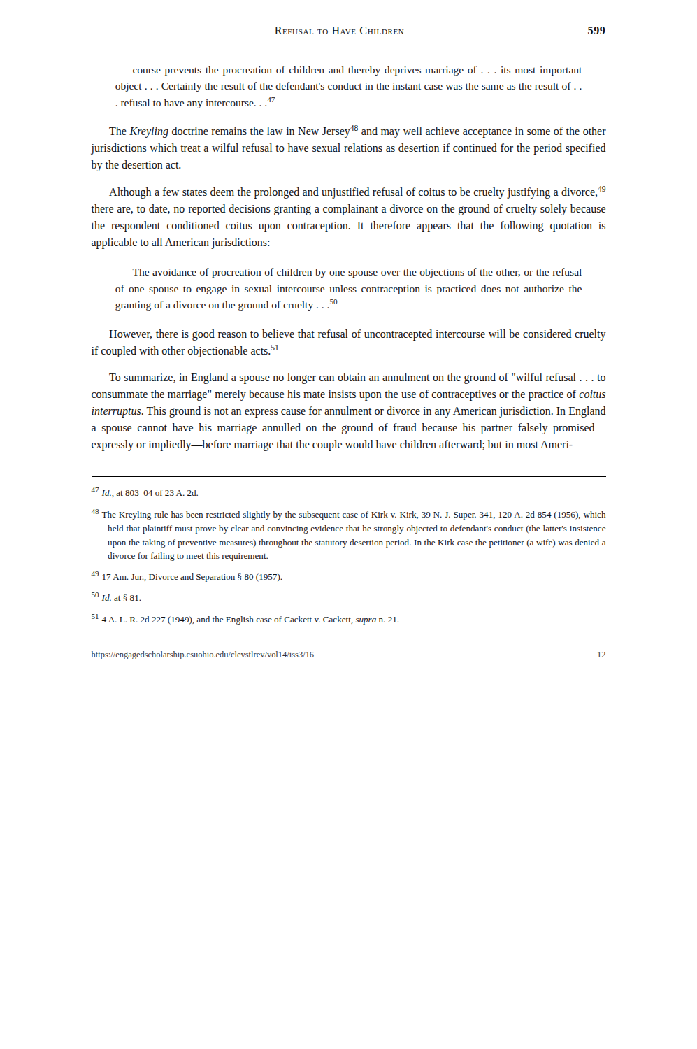Refusal to Have Children
599
course prevents the procreation of children and thereby deprives marriage of . . . its most important object . . . Certainly the result of the defendant's conduct in the instant case was the same as the result of . . . refusal to have any intercourse. . .47
The Kreyling doctrine remains the law in New Jersey48 and may well achieve acceptance in some of the other jurisdictions which treat a wilful refusal to have sexual relations as desertion if continued for the period specified by the desertion act.
Although a few states deem the prolonged and unjustified refusal of coitus to be cruelty justifying a divorce,49 there are, to date, no reported decisions granting a complainant a divorce on the ground of cruelty solely because the respondent conditioned coitus upon contraception. It therefore appears that the following quotation is applicable to all American jurisdictions:
The avoidance of procreation of children by one spouse over the objections of the other, or the refusal of one spouse to engage in sexual intercourse unless contraception is practiced does not authorize the granting of a divorce on the ground of cruelty . . .50
However, there is good reason to believe that refusal of uncontracepted intercourse will be considered cruelty if coupled with other objectionable acts.51
To summarize, in England a spouse no longer can obtain an annulment on the ground of "wilful refusal . . . to consummate the marriage" merely because his mate insists upon the use of contraceptives or the practice of coitus interruptus. This ground is not an express cause for annulment or divorce in any American jurisdiction. In England a spouse cannot have his marriage annulled on the ground of fraud because his partner falsely promised—expressly or impliedly—before marriage that the couple would have children afterward; but in most Ameri-
47 Id., at 803–04 of 23 A. 2d.
48 The Kreyling rule has been restricted slightly by the subsequent case of Kirk v. Kirk, 39 N. J. Super. 341, 120 A. 2d 854 (1956), which held that plaintiff must prove by clear and convincing evidence that he strongly objected to defendant's conduct (the latter's insistence upon the taking of preventive measures) throughout the statutory desertion period. In the Kirk case the petitioner (a wife) was denied a divorce for failing to meet this requirement.
4917 Am. Jur., Divorce and Separation § 80 (1957).
50 Id. at § 81.
514 A. L. R. 2d 227 (1949), and the English case of Cackett v. Cackett, supra n. 21.
https://engagedscholarship.csuohio.edu/clevstlrev/vol14/iss3/16 12